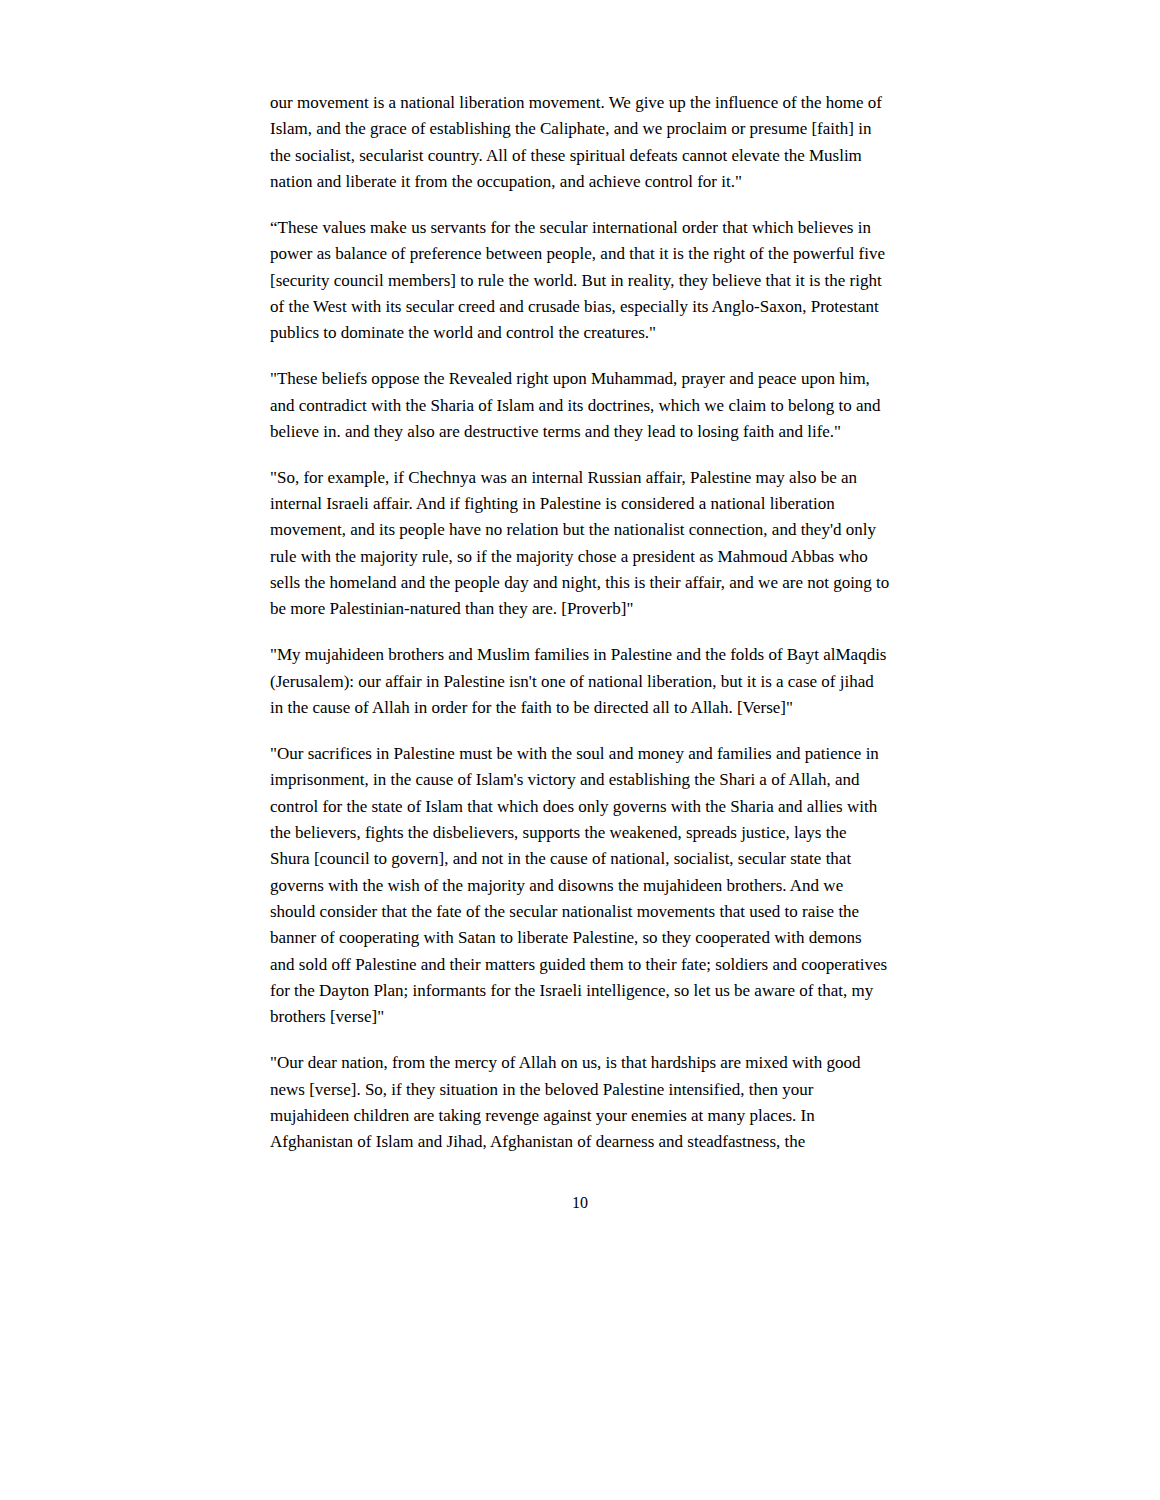our movement is a national liberation movement. We give up the influence of the home of Islam, and the grace of establishing the Caliphate, and we proclaim or presume [faith] in the socialist, secularist country. All of these spiritual defeats cannot elevate the Muslim nation and liberate it from the occupation, and achieve control for it."
“These values make us servants for the secular international order that which believes in power as balance of preference between people, and that it is the right of the powerful five [security council members] to rule the world. But in reality, they believe that it is the right of the West with its secular creed and crusade bias, especially its Anglo-Saxon, Protestant publics to dominate the world and control the creatures."
"These beliefs oppose the Revealed right upon Muhammad, prayer and peace upon him, and contradict with the Sharia of Islam and its doctrines, which we claim to belong to and believe in. and they also are destructive terms and they lead to losing faith and life."
"So, for example, if Chechnya was an internal Russian affair, Palestine may also be an internal Israeli affair. And if fighting in Palestine is considered a national liberation movement, and its people have no relation but the nationalist connection, and they'd only rule with the majority rule, so if the majority chose a president as Mahmoud Abbas who sells the homeland and the people day and night, this is their affair, and we are not going to be more Palestinian-natured than they are. [Proverb]"
"My mujahideen brothers and Muslim families in Palestine and the folds of Bayt alMaqdis (Jerusalem): our affair in Palestine isn't one of national liberation, but it is a case of jihad in the cause of Allah in order for the faith to be directed all to Allah. [Verse]"
"Our sacrifices in Palestine must be with the soul and money and families and patience in imprisonment, in the cause of Islam's victory and establishing the Shari a of Allah, and control for the state of Islam that which does only governs with the Sharia and allies with the believers, fights the disbelievers, supports the weakened, spreads justice, lays the Shura [council to govern], and not in the cause of national, socialist, secular state that governs with the wish of the majority and disowns the mujahideen brothers. And we should consider that the fate of the secular nationalist movements that used to raise the banner of cooperating with Satan to liberate Palestine, so they cooperated with demons and sold off Palestine and their matters guided them to their fate; soldiers and cooperatives for the Dayton Plan; informants for the Israeli intelligence, so let us be aware of that, my brothers [verse]"
"Our dear nation, from the mercy of Allah on us, is that hardships are mixed with good news [verse]. So, if they situation in the beloved Palestine intensified, then your mujahideen children are taking revenge against your enemies at many places. In Afghanistan of Islam and Jihad, Afghanistan of dearness and steadfastness, the
10